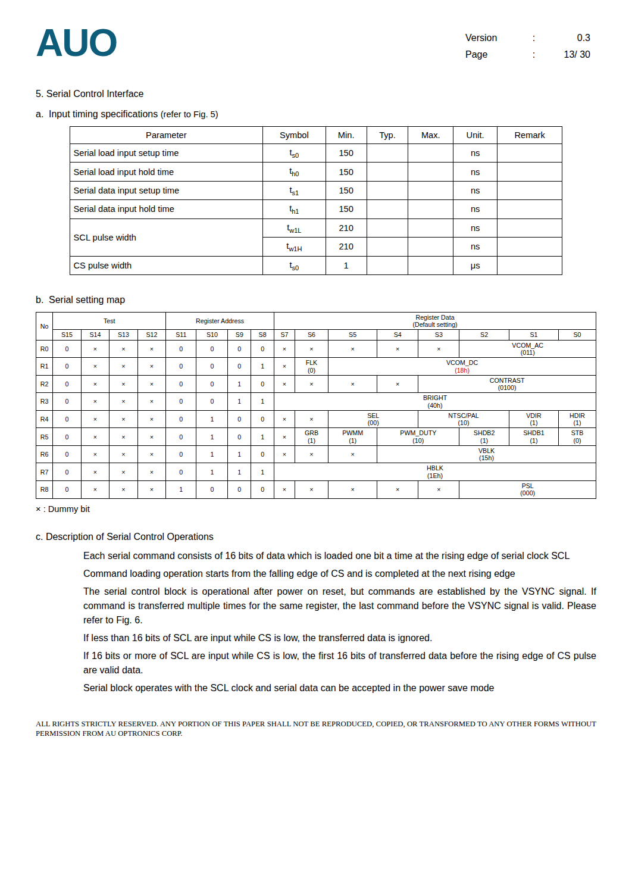AUO
| Version | : | 0.3 |
| Page | : | 13/ 30 |
5. Serial Control Interface
a. Input timing specifications (refer to Fig. 5)
| Parameter | Symbol | Min. | Typ. | Max. | Unit. | Remark |
| --- | --- | --- | --- | --- | --- | --- |
| Serial load input setup time | t s0 | 150 | | | ns | |
| Serial load input hold time | t h0 | 150 | | | ns | |
| Serial data input setup time | t s1 | 150 | | | ns | |
| Serial data input hold time | t h1 | 150 | | | ns | |
| SCL pulse width | t w1L | 210 | | | ns | |
| t w1H | 210 | | | ns | |
| CS pulse width | t s0 | 1 | | | μs | |
b. Serial setting map
| No | Test | Register Address | Register Data (Default setting) |
| --- | --- | --- | --- |
| S15 | S14 | S13 | S12 | S11 | S10 | S9 | S8 | S7 | S6 | S5 | S4 | S3 | S2 | S1 | S0 |
| R0 | 0 | × | × | × | 0 | 0 | 0 | 0 | × | × | × | × | × | VCOM_AC (011) |
| R1 | 0 | × | × | × | 0 | 0 | 0 | 1 | × | FLK (0) | VCOM_DC (18h) |
| R2 | 0 | × | × | × | 0 | 0 | 1 | 0 | × | × | × | × | CONTRAST (0100) |
| R3 | 0 | × | × | × | 0 | 0 | 1 | 1 | BRIGHT (40h) |
| R4 | 0 | × | × | × | 0 | 1 | 0 | 0 | × | × | SEL (00) | NTSC/PAL (10) | VDIR (1) | HDIR (1) |
| R5 | 0 | × | × | × | 0 | 1 | 0 | 1 | × | GRB (1) | PWMM (1) | PWM_DUTY (10) | SHDB2 (1) | SHDB1 (1) | STB (0) |
| R6 | 0 | × | × | × | 0 | 1 | 1 | 0 | × | × | × | VBLK (15h) |
| R7 | 0 | × | × | × | 0 | 1 | 1 | 1 | HBLK (1Eh) |
| R8 | 0 | × | × | × | 1 | 0 | 0 | 0 | × | × | × | × | × | PSL (000) |
× : Dummy bit
c. Description of Serial Control Operations
Each serial command consists of 16 bits of data which is loaded one bit a time at the rising edge of serial clock SCL
Command loading operation starts from the falling edge of CS and is completed at the next rising edge
The serial control block is operational after power on reset, but commands are established by the VSYNC signal. If command is transferred multiple times for the same register, the last command before the VSYNC signal is valid. Please refer to Fig. 6.
If less than 16 bits of SCL are input while CS is low, the transferred data is ignored.
If 16 bits or more of SCL are input while CS is low, the first 16 bits of transferred data before the rising edge of CS pulse are valid data.
Serial block operates with the SCL clock and serial data can be accepted in the power save mode
ALL RIGHTS STRICTLY RESERVED. ANY PORTION OF THIS PAPER SHALL NOT BE REPRODUCED, COPIED, OR TRANSFORMED TO ANY OTHER FORMS WITHOUT PERMISSION FROM AU OPTRONICS CORP.